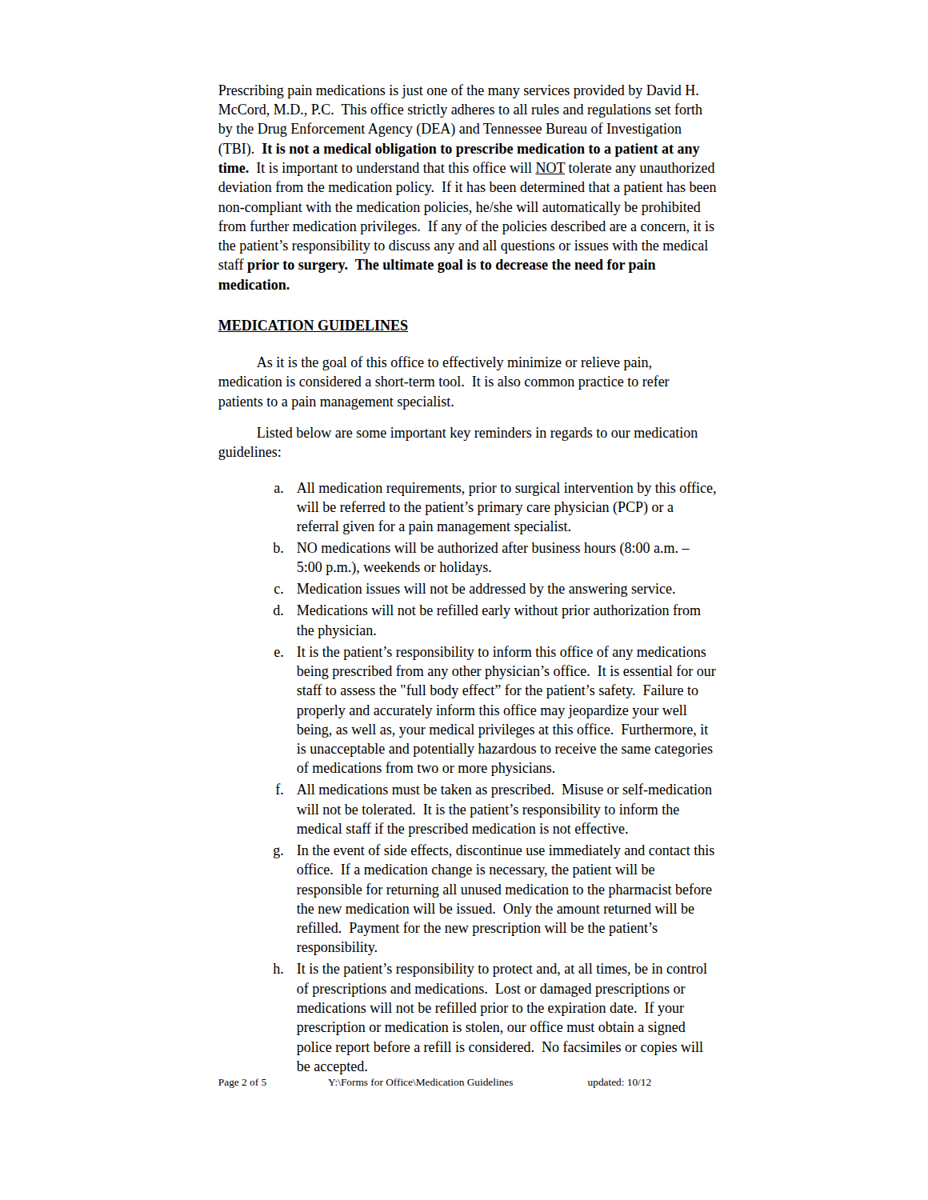Prescribing pain medications is just one of the many services provided by David H. McCord, M.D., P.C. This office strictly adheres to all rules and regulations set forth by the Drug Enforcement Agency (DEA) and Tennessee Bureau of Investigation (TBI). It is not a medical obligation to prescribe medication to a patient at any time. It is important to understand that this office will NOT tolerate any unauthorized deviation from the medication policy. If it has been determined that a patient has been non-compliant with the medication policies, he/she will automatically be prohibited from further medication privileges. If any of the policies described are a concern, it is the patient’s responsibility to discuss any and all questions or issues with the medical staff prior to surgery. The ultimate goal is to decrease the need for pain medication.
MEDICATION GUIDELINES
As it is the goal of this office to effectively minimize or relieve pain, medication is considered a short-term tool. It is also common practice to refer patients to a pain management specialist.
Listed below are some important key reminders in regards to our medication guidelines:
All medication requirements, prior to surgical intervention by this office, will be referred to the patient’s primary care physician (PCP) or a referral given for a pain management specialist.
NO medications will be authorized after business hours (8:00 a.m. – 5:00 p.m.), weekends or holidays.
Medication issues will not be addressed by the answering service.
Medications will not be refilled early without prior authorization from the physician.
It is the patient’s responsibility to inform this office of any medications being prescribed from any other physician’s office. It is essential for our staff to assess the "full body effect” for the patient’s safety. Failure to properly and accurately inform this office may jeopardize your well being, as well as, your medical privileges at this office. Furthermore, it is unacceptable and potentially hazardous to receive the same categories of medications from two or more physicians.
All medications must be taken as prescribed. Misuse or self-medication will not be tolerated. It is the patient’s responsibility to inform the medical staff if the prescribed medication is not effective.
In the event of side effects, discontinue use immediately and contact this office. If a medication change is necessary, the patient will be responsible for returning all unused medication to the pharmacist before the new medication will be issued. Only the amount returned will be refilled. Payment for the new prescription will be the patient’s responsibility.
It is the patient’s responsibility to protect and, at all times, be in control of prescriptions and medications. Lost or damaged prescriptions or medications will not be refilled prior to the expiration date. If your prescription or medication is stolen, our office must obtain a signed police report before a refill is considered. No facsimiles or copies will be accepted.
Page 2 of 5
Y:\Forms for Office\Medication Guidelines
updated: 10/12